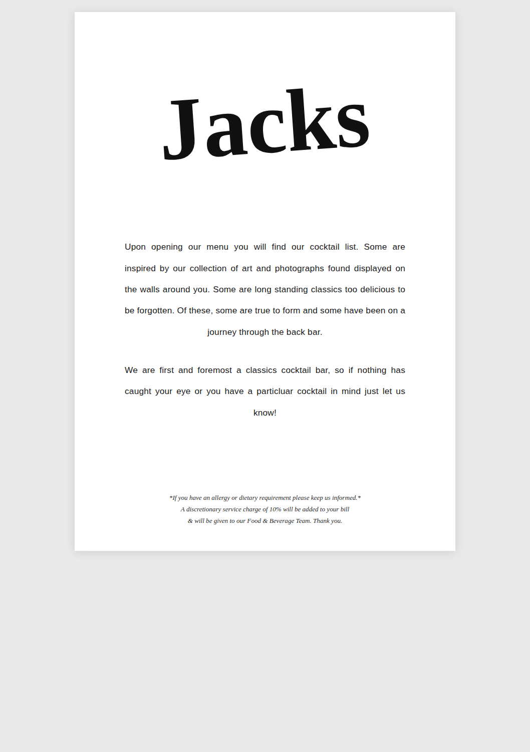Jacks Jacks
Upon opening our menu you will find our cocktail list. Some are inspired by our collection of art and photographs found displayed on the walls around you. Some are long standing classics too delicious to be forgotten. Of these, some are true to form and some have been on a journey through the back bar.
We are first and foremost a classics cocktail bar, so if nothing has caught your eye or you have a particluar cocktail in mind just let us know!
*If you have an allergy or dietary requirement please keep us informed.*
A discretionary service charge of 10% will be added to your bill
& will be given to our Food & Beverage Team. Thank you.